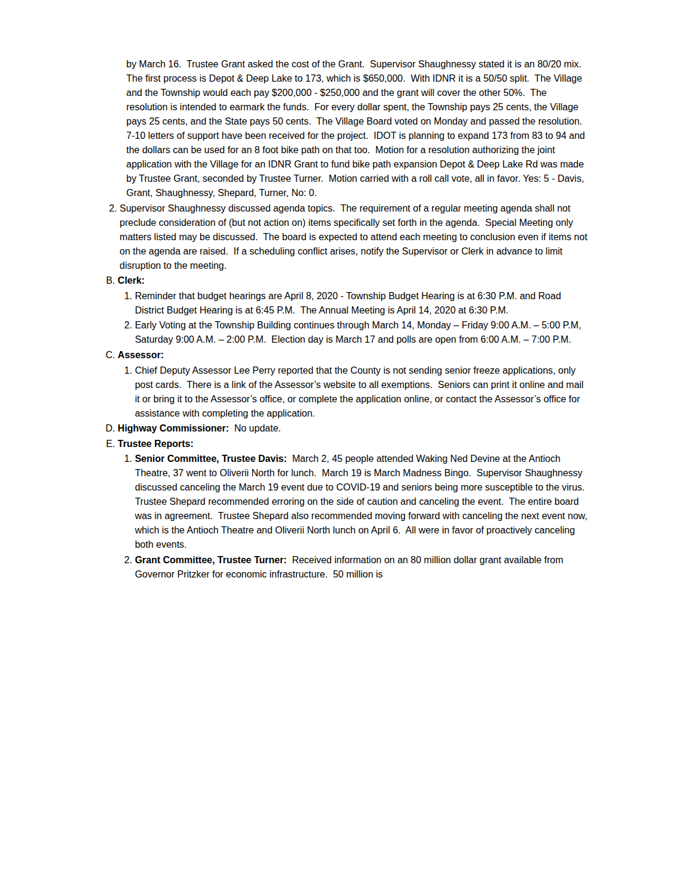by March 16. Trustee Grant asked the cost of the Grant. Supervisor Shaughnessy stated it is an 80/20 mix. The first process is Depot & Deep Lake to 173, which is $650,000. With IDNR it is a 50/50 split. The Village and the Township would each pay $200,000 - $250,000 and the grant will cover the other 50%. The resolution is intended to earmark the funds. For every dollar spent, the Township pays 25 cents, the Village pays 25 cents, and the State pays 50 cents. The Village Board voted on Monday and passed the resolution. 7-10 letters of support have been received for the project. IDOT is planning to expand 173 from 83 to 94 and the dollars can be used for an 8 foot bike path on that too. Motion for a resolution authorizing the joint application with the Village for an IDNR Grant to fund bike path expansion Depot & Deep Lake Rd was made by Trustee Grant, seconded by Trustee Turner. Motion carried with a roll call vote, all in favor. Yes: 5 - Davis, Grant, Shaughnessy, Shepard, Turner, No: 0.
Supervisor Shaughnessy discussed agenda topics. The requirement of a regular meeting agenda shall not preclude consideration of (but not action on) items specifically set forth in the agenda. Special Meeting only matters listed may be discussed. The board is expected to attend each meeting to conclusion even if items not on the agenda are raised. If a scheduling conflict arises, notify the Supervisor or Clerk in advance to limit disruption to the meeting.
Clerk:
Reminder that budget hearings are April 8, 2020 - Township Budget Hearing is at 6:30 P.M. and Road District Budget Hearing is at 6:45 P.M. The Annual Meeting is April 14, 2020 at 6:30 P.M.
Early Voting at the Township Building continues through March 14, Monday – Friday 9:00 A.M. – 5:00 P.M, Saturday 9:00 A.M. – 2:00 P.M. Election day is March 17 and polls are open from 6:00 A.M. – 7:00 P.M.
Assessor:
Chief Deputy Assessor Lee Perry reported that the County is not sending senior freeze applications, only post cards. There is a link of the Assessor’s website to all exemptions. Seniors can print it online and mail it or bring it to the Assessor’s office, or complete the application online, or contact the Assessor’s office for assistance with completing the application.
Highway Commissioner: No update.
Trustee Reports:
Senior Committee, Trustee Davis: March 2, 45 people attended Waking Ned Devine at the Antioch Theatre, 37 went to Oliverii North for lunch. March 19 is March Madness Bingo. Supervisor Shaughnessy discussed canceling the March 19 event due to COVID-19 and seniors being more susceptible to the virus. Trustee Shepard recommended erroring on the side of caution and canceling the event. The entire board was in agreement. Trustee Shepard also recommended moving forward with canceling the next event now, which is the Antioch Theatre and Oliverii North lunch on April 6. All were in favor of proactively canceling both events.
Grant Committee, Trustee Turner: Received information on an 80 million dollar grant available from Governor Pritzker for economic infrastructure. 50 million is